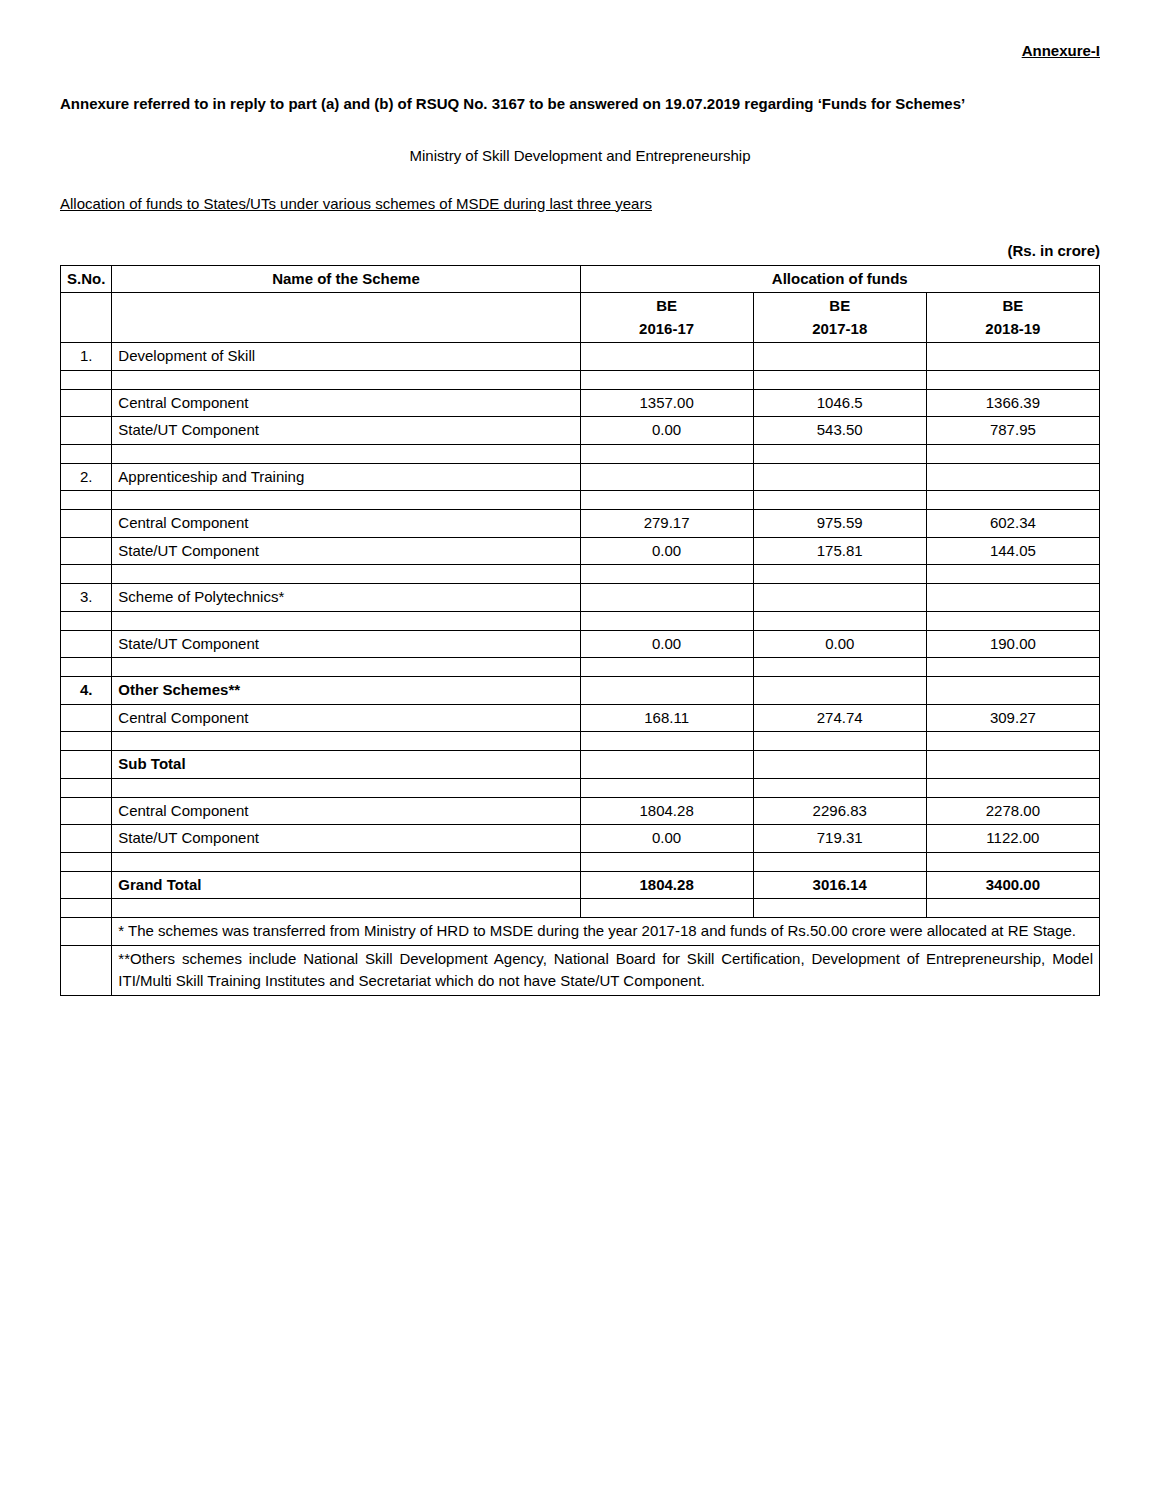Annexure-I
Annexure referred to in reply to part (a) and (b) of RSUQ No. 3167 to be answered on 19.07.2019 regarding ‘Funds for Schemes’
Ministry of Skill Development and Entrepreneurship
Allocation of funds to States/UTs under various schemes of MSDE during last three years
(Rs. in crore)
| S.No. | Name of the Scheme | Allocation of funds |
| --- | --- | --- |
| | | BE 2016-17 | BE 2017-18 | BE 2018-19 |
| 1. | Development of Skill | | | |
| | Central Component | 1357.00 | 1046.5 | 1366.39 |
| | State/UT Component | 0.00 | 543.50 | 787.95 |
| 2. | Apprenticeship and Training | | | |
| | Central Component | 279.17 | 975.59 | 602.34 |
| | State/UT Component | 0.00 | 175.81 | 144.05 |
| 3. | Scheme of Polytechnics* | | | |
| | State/UT Component | 0.00 | 0.00 | 190.00 |
| 4. | Other Schemes** | | | |
| | Central Component | 168.11 | 274.74 | 309.27 |
| | Sub Total | | | |
| | Central Component | 1804.28 | 2296.83 | 2278.00 |
| | State/UT Component | 0.00 | 719.31 | 1122.00 |
| | Grand Total | 1804.28 | 3016.14 | 3400.00 |
| | * The schemes was transferred from Ministry of HRD to MSDE during the year 2017-18 and funds of Rs.50.00 crore were allocated at RE Stage. |
| | **Others schemes include National Skill Development Agency, National Board for Skill Certification, Development of Entrepreneurship, Model ITI/Multi Skill Training Institutes and Secretariat which do not have State/UT Component. |